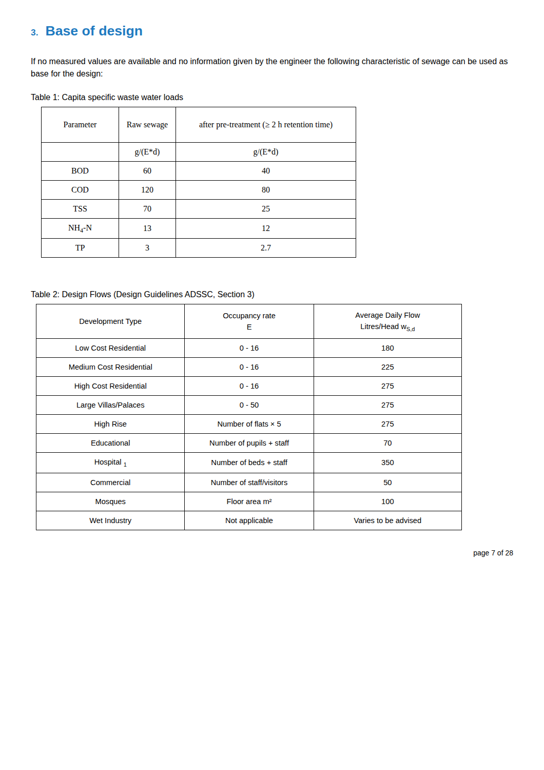3. Base of design
If no measured values are available and no information given by the engineer the following characteristic of sewage can be used as base for the design:
Table 1: Capita specific waste water loads
| Parameter | Raw sewage | after pre-treatment (≥ 2 h retention time) |
| | g/(E*d) | g/(E*d) |
| BOD | 60 | 40 |
| COD | 120 | 80 |
| TSS | 70 | 25 |
| NH 4 -N | 13 | 12 |
| TP | 3 | 2.7 |
Table 2: Design Flows (Design Guidelines ADSSC, Section 3)
| Development Type | Occupancy rate E | Average Daily Flow Litres/Head w S,d |
| Low Cost Residential | 0 - 16 | 180 |
| Medium Cost Residential | 0 - 16 | 225 |
| High Cost Residential | 0 - 16 | 275 |
| Large Villas/Palaces | 0 - 50 | 275 |
| High Rise | Number of flats × 5 | 275 |
| Educational | Number of pupils + staff | 70 |
| Hospital 1 | Number of beds + staff | 350 |
| Commercial | Number of staff/visitors | 50 |
| Mosques | Floor area m² | 100 |
| Wet Industry | Not applicable | Varies to be advised |
page 7 of 28